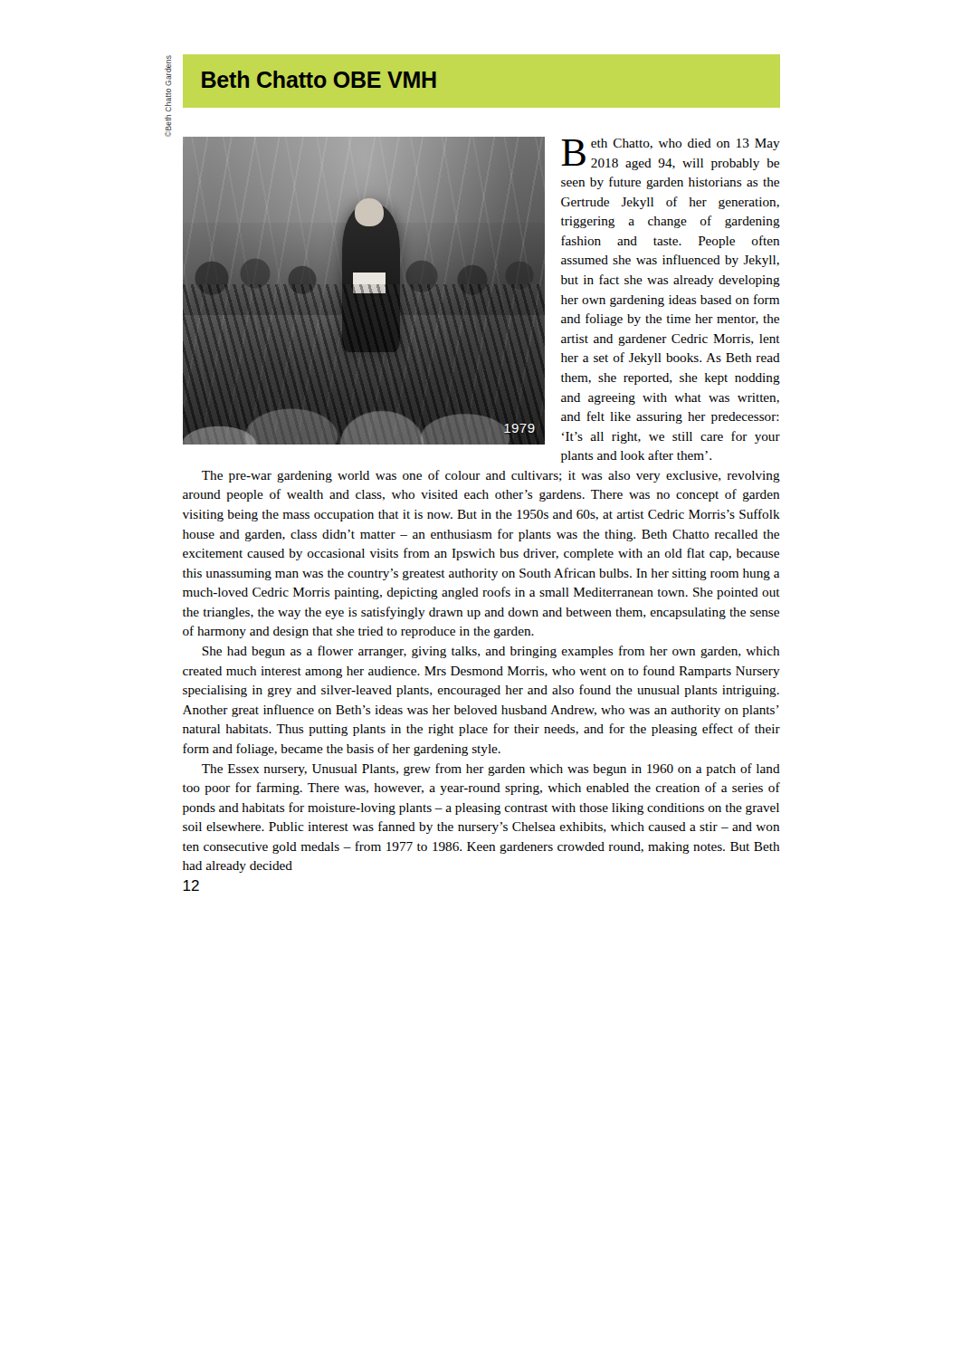Beth Chatto OBE VMH
©Beth Chatto Gardens
1979
Beth Chatto, who died on 13 May 2018 aged 94, will probably be seen by future garden historians as the Gertrude Jekyll of her generation, triggering a change of gardening fashion and taste. People often assumed she was influenced by Jekyll, but in fact she was already developing her own gardening ideas based on form and foliage by the time her mentor, the artist and gardener Cedric Morris, lent her a set of Jekyll books. As Beth read them, she reported, she kept nodding and agreeing with what was written, and felt like assuring her predecessor: ‘It’s all right, we still care for your plants and look after them’.
The pre-war gardening world was one of colour and cultivars; it was also very exclusive, revolving around people of wealth and class, who visited each other’s gardens. There was no concept of garden visiting being the mass occupation that it is now. But in the 1950s and 60s, at artist Cedric Morris’s Suffolk house and garden, class didn’t matter – an enthusiasm for plants was the thing. Beth Chatto recalled the excitement caused by occasional visits from an Ipswich bus driver, complete with an old flat cap, because this unassuming man was the country’s greatest authority on South African bulbs. In her sitting room hung a much-loved Cedric Morris painting, depicting angled roofs in a small Mediterranean town. She pointed out the triangles, the way the eye is satisfyingly drawn up and down and between them, encapsulating the sense of harmony and design that she tried to reproduce in the garden.
She had begun as a flower arranger, giving talks, and bringing examples from her own garden, which created much interest among her audience. Mrs Desmond Morris, who went on to found Ramparts Nursery specialising in grey and silver-leaved plants, encouraged her and also found the unusual plants intriguing. Another great influence on Beth’s ideas was her beloved husband Andrew, who was an authority on plants’ natural habitats. Thus putting plants in the right place for their needs, and for the pleasing effect of their form and foliage, became the basis of her gardening style.
The Essex nursery, Unusual Plants, grew from her garden which was begun in 1960 on a patch of land too poor for farming. There was, however, a year-round spring, which enabled the creation of a series of ponds and habitats for moisture-loving plants – a pleasing contrast with those liking conditions on the gravel soil elsewhere. Public interest was fanned by the nursery’s Chelsea exhibits, which caused a stir – and won ten consecutive gold medals – from 1977 to 1986. Keen gardeners crowded round, making notes. But Beth had already decided
12